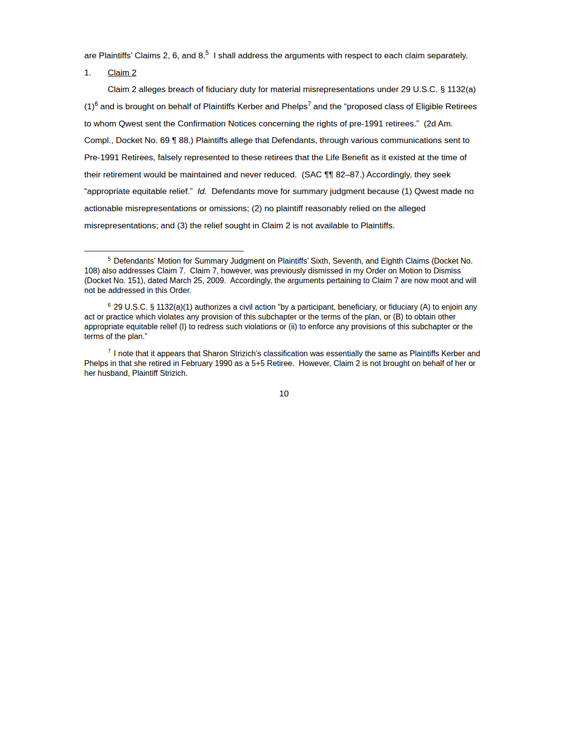are Plaintiffs’ Claims 2, 6, and 8.5 I shall address the arguments with respect to each claim separately.
1. Claim 2
Claim 2 alleges breach of fiduciary duty for material misrepresentations under 29 U.S.C. § 1132(a)(1)6 and is brought on behalf of Plaintiffs Kerber and Phelps7 and the “proposed class of Eligible Retirees to whom Qwest sent the Confirmation Notices concerning the rights of pre-1991 retirees.” (2d Am. Compl., Docket No. 69 ¶ 88.) Plaintiffs allege that Defendants, through various communications sent to Pre-1991 Retirees, falsely represented to these retirees that the Life Benefit as it existed at the time of their retirement would be maintained and never reduced. (SAC ¶¶ 82–87.) Accordingly, they seek “appropriate equitable relief.” Id. Defendants move for summary judgment because (1) Qwest made no actionable misrepresentations or omissions; (2) no plaintiff reasonably relied on the alleged misrepresentations; and (3) the relief sought in Claim 2 is not available to Plaintiffs.
5 Defendants’ Motion for Summary Judgment on Plaintiffs’ Sixth, Seventh, and Eighth Claims (Docket No. 108) also addresses Claim 7. Claim 7, however, was previously dismissed in my Order on Motion to Dismiss (Docket No. 151), dated March 25, 2009. Accordingly, the arguments pertaining to Claim 7 are now moot and will not be addressed in this Order.
6 29 U.S.C. § 1132(a)(1) authorizes a civil action “by a participant, beneficiary, or fiduciary (A) to enjoin any act or practice which violates any provision of this subchapter or the terms of the plan, or (B) to obtain other appropriate equitable relief (I) to redress such violations or (ii) to enforce any provisions of this subchapter or the terms of the plan.”
7 I note that it appears that Sharon Strizich’s classification was essentially the same as Plaintiffs Kerber and Phelps in that she retired in February 1990 as a 5+5 Retiree. However, Claim 2 is not brought on behalf of her or her husband, Plaintiff Strizich.
10